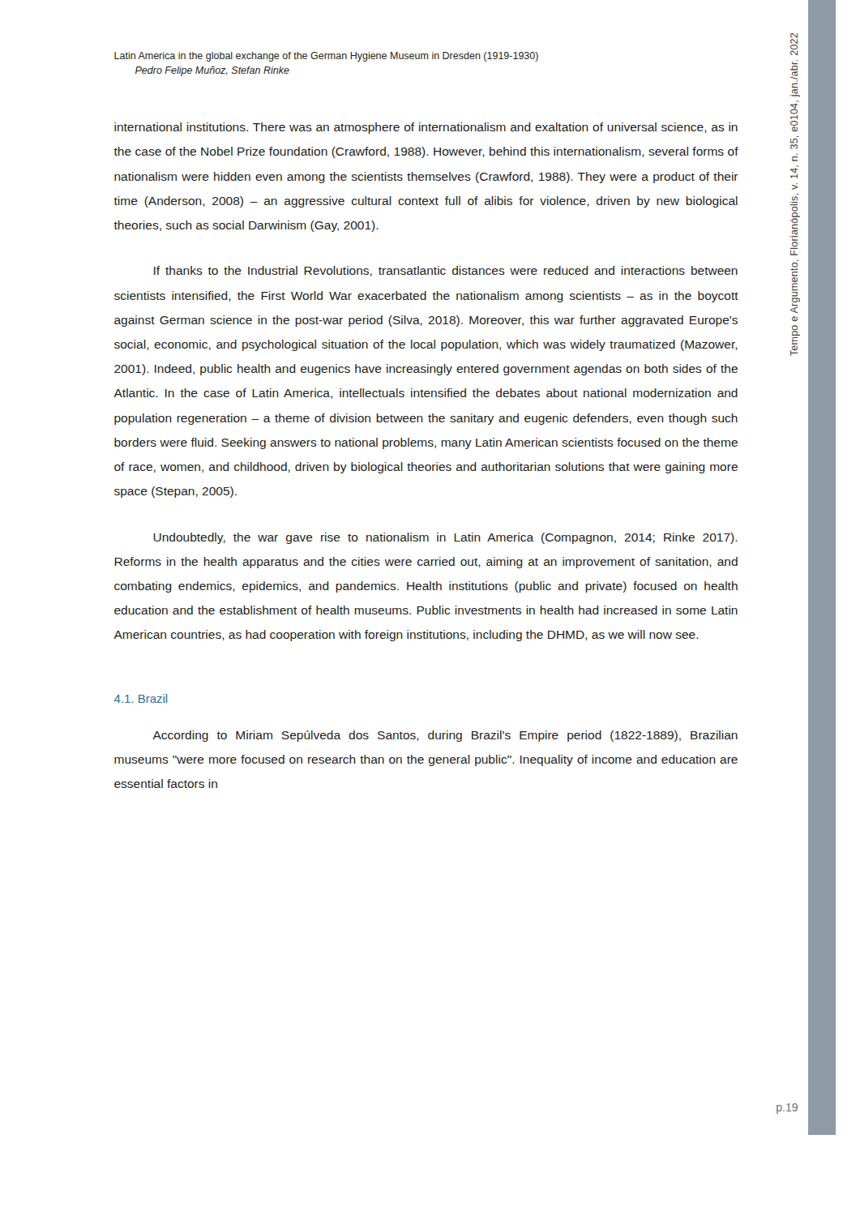Tempo e Argumento, Florianópolis, v. 14, n. 35, e0104, jan./abr. 2022
Latin America in the global exchange of the German Hygiene Museum in Dresden (1919-1930) Pedro Felipe Muñoz, Stefan Rinke
international institutions. There was an atmosphere of internationalism and exaltation of universal science, as in the case of the Nobel Prize foundation (Crawford, 1988). However, behind this internationalism, several forms of nationalism were hidden even among the scientists themselves (Crawford, 1988). They were a product of their time (Anderson, 2008) – an aggressive cultural context full of alibis for violence, driven by new biological theories, such as social Darwinism (Gay, 2001).
If thanks to the Industrial Revolutions, transatlantic distances were reduced and interactions between scientists intensified, the First World War exacerbated the nationalism among scientists – as in the boycott against German science in the post-war period (Silva, 2018). Moreover, this war further aggravated Europe's social, economic, and psychological situation of the local population, which was widely traumatized (Mazower, 2001). Indeed, public health and eugenics have increasingly entered government agendas on both sides of the Atlantic. In the case of Latin America, intellectuals intensified the debates about national modernization and population regeneration – a theme of division between the sanitary and eugenic defenders, even though such borders were fluid. Seeking answers to national problems, many Latin American scientists focused on the theme of race, women, and childhood, driven by biological theories and authoritarian solutions that were gaining more space (Stepan, 2005).
Undoubtedly, the war gave rise to nationalism in Latin America (Compagnon, 2014; Rinke 2017). Reforms in the health apparatus and the cities were carried out, aiming at an improvement of sanitation, and combating endemics, epidemics, and pandemics. Health institutions (public and private) focused on health education and the establishment of health museums. Public investments in health had increased in some Latin American countries, as had cooperation with foreign institutions, including the DHMD, as we will now see.
4.1. Brazil
According to Miriam Sepúlveda dos Santos, during Brazil's Empire period (1822-1889), Brazilian museums "were more focused on research than on the general public". Inequality of income and education are essential factors in
p.19